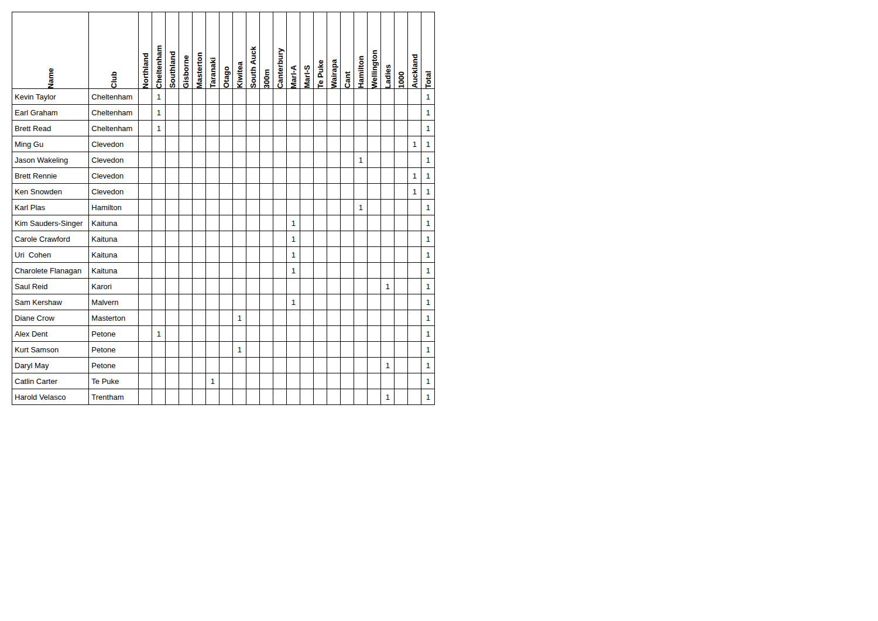| Name | Club | Northland | Cheltenham | Southland | Gisborne | Masterton | Taranaki | Otago | Kiwitea | South Auck | 300m | Canterbury | Marl-A | Marl-S | Te Puke | Wairapa | Cant | Hamilton | Wellington | Ladies | 1000 | Auckland | Total |
| --- | --- | --- | --- | --- | --- | --- | --- | --- | --- | --- | --- | --- | --- | --- | --- | --- | --- | --- | --- | --- | --- | --- | --- |
| Kevin Taylor | Cheltenham | | 1 | | | | | | | | | | | | | | | | | | | | 1 |
| Earl Graham | Cheltenham | | 1 | | | | | | | | | | | | | | | | | | | | 1 |
| Brett Read | Cheltenham | | 1 | | | | | | | | | | | | | | | | | | | | 1 |
| Ming Gu | Clevedon | | | | | | | | | | | | | | | | | | | | | 1 | 1 |
| Jason Wakeling | Clevedon | | | | | | | | | | | | | | | | | 1 | | | | | 1 |
| Brett Rennie | Clevedon | | | | | | | | | | | | | | | | | | | | | 1 | 1 |
| Ken Snowden | Clevedon | | | | | | | | | | | | | | | | | | | | | 1 | 1 |
| Karl Plas | Hamilton | | | | | | | | | | | | | | | | | 1 | | | | | 1 |
| Kim Sauders-Singer | Kaituna | | | | | | | | | | | | 1 | | | | | | | | | | 1 |
| Carole Crawford | Kaituna | | | | | | | | | | | | 1 | | | | | | | | | | 1 |
| Uri Cohen | Kaituna | | | | | | | | | | | | 1 | | | | | | | | | | 1 |
| Charolete Flanagan | Kaituna | | | | | | | | | | | | 1 | | | | | | | | | | 1 |
| Saul Reid | Karori | | | | | | | | | | | | | | | | | | | 1 | | | 1 |
| Sam Kershaw | Malvern | | | | | | | | | | | | 1 | | | | | | | | | | 1 |
| Diane Crow | Masterton | | | | | | | | 1 | | | | | | | | | | | | | | 1 |
| Alex Dent | Petone | | 1 | | | | | | | | | | | | | | | | | | | | 1 |
| Kurt Samson | Petone | | | | | | | | 1 | | | | | | | | | | | | | | 1 |
| Daryl May | Petone | | | | | | | | | | | | | | | | | | | 1 | | | 1 |
| Catlin Carter | Te Puke | | | | | | 1 | | | | | | | | | | | | | | | | 1 |
| Harold Velasco | Trentham | | | | | | | | | | | | | | | | | | | 1 | | | 1 |